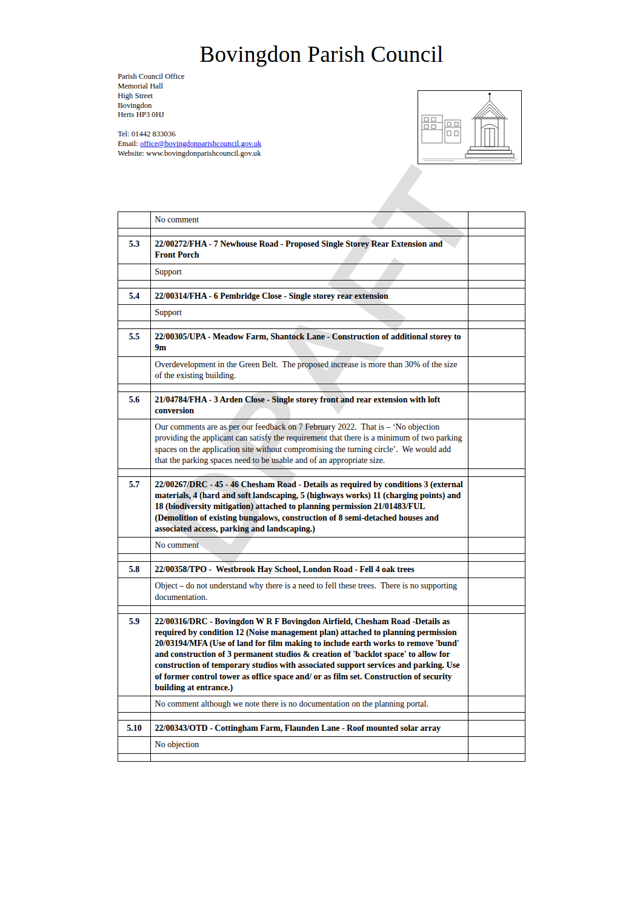DRAFT
Bovingdon Parish Council
Parish Council Office
Memorial Hall
High Street
Bovingdon
Herts HP3 0HJ
Tel: 01442 833036
Email: office@bovingdonparishcouncil.gov.uk
Website: www.bovingdonparishcouncil.gov.uk
| | No comment | |
| 5.3 | 22/00272/FHA - 7 Newhouse Road - Proposed Single Storey Rear Extension and Front Porch | |
| | Support | |
| 5.4 | 22/00314/FHA - 6 Pembridge Close - Single storey rear extension | |
| | Support | |
| 5.5 | 22/00305/UPA - Meadow Farm, Shantock Lane - Construction of additional storey to 9m | |
| | Overdevelopment in the Green Belt. The proposed increase is more than 30% of the size of the existing building. | |
| 5.6 | 21/04784/FHA - 3 Arden Close - Single storey front and rear extension with loft conversion | |
| | Our comments are as per our feedback on 7 February 2022. That is – ‘No objection providing the applicant can satisfy the requirement that there is a minimum of two parking spaces on the application site without compromising the turning circle’. We would add that the parking spaces need to be usable and of an appropriate size. | |
| 5.7 | 22/00267/DRC - 45 - 46 Chesham Road - Details as required by conditions 3 (external materials, 4 (hard and soft landscaping, 5 (highways works) 11 (charging points) and 18 (biodiversity mitigation) attached to planning permission 21/01483/FUL (Demolition of existing bungalows, construction of 8 semi-detached houses and associated access, parking and landscaping.) | |
| | No comment | |
| 5.8 | 22/00358/TPO - Westbrook Hay School, London Road - Fell 4 oak trees | |
| | Object – do not understand why there is a need to fell these trees. There is no supporting documentation. | |
| 5.9 | 22/00316/DRC - Bovingdon W R F Bovingdon Airfield, Chesham Road -Details as required by condition 12 (Noise management plan) attached to planning permission 20/03194/MFA (Use of land for film making to include earth works to remove 'bund' and construction of 3 permanent studios & creation of 'backlot space' to allow for construction of temporary studios with associated support services and parking. Use of former control tower as office space and/ or as film set. Construction of security building at entrance.) | |
| | No comment although we note there is no documentation on the planning portal. | |
| 5.10 | 22/00343/OTD - Cottingham Farm, Flaunden Lane - Roof mounted solar array | |
| | No objection | |